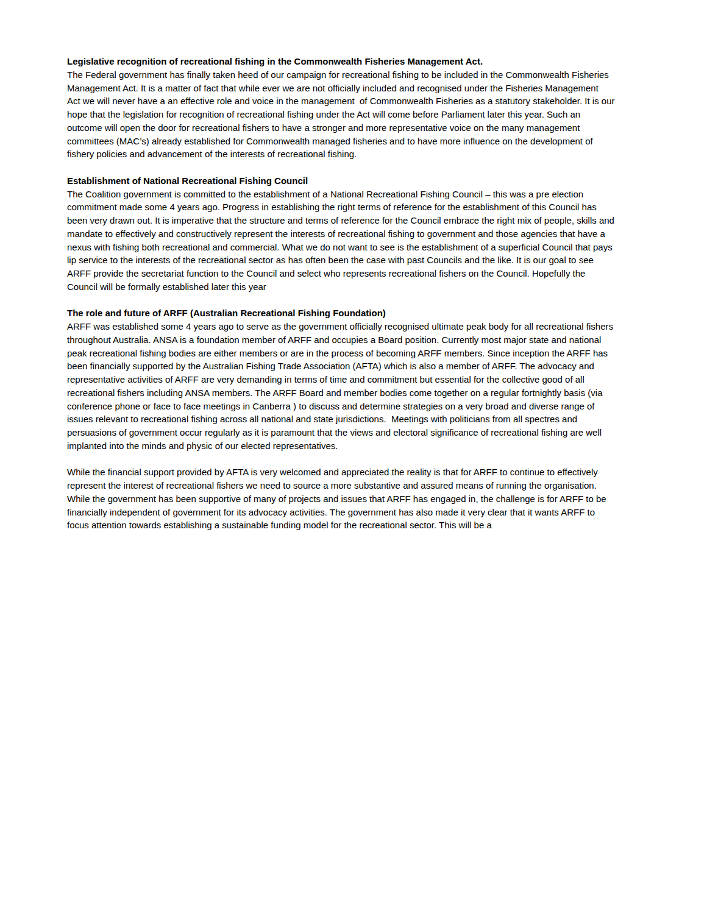Legislative recognition of recreational fishing in the Commonwealth Fisheries Management Act.
The Federal government has finally taken heed of our campaign for recreational fishing to be included in the Commonwealth Fisheries Management Act. It is a matter of fact that while ever we are not officially included and recognised under the Fisheries Management Act we will never have a an effective role and voice in the management of Commonwealth Fisheries as a statutory stakeholder. It is our hope that the legislation for recognition of recreational fishing under the Act will come before Parliament later this year. Such an outcome will open the door for recreational fishers to have a stronger and more representative voice on the many management committees (MAC’s) already established for Commonwealth managed fisheries and to have more influence on the development of fishery policies and advancement of the interests of recreational fishing.
Establishment of National Recreational Fishing Council
The Coalition government is committed to the establishment of a National Recreational Fishing Council – this was a pre election commitment made some 4 years ago. Progress in establishing the right terms of reference for the establishment of this Council has been very drawn out. It is imperative that the structure and terms of reference for the Council embrace the right mix of people, skills and mandate to effectively and constructively represent the interests of recreational fishing to government and those agencies that have a nexus with fishing both recreational and commercial. What we do not want to see is the establishment of a superficial Council that pays lip service to the interests of the recreational sector as has often been the case with past Councils and the like. It is our goal to see ARFF provide the secretariat function to the Council and select who represents recreational fishers on the Council. Hopefully the Council will be formally established later this year
The role and future of ARFF (Australian Recreational Fishing Foundation)
ARFF was established some 4 years ago to serve as the government officially recognised ultimate peak body for all recreational fishers throughout Australia. ANSA is a foundation member of ARFF and occupies a Board position. Currently most major state and national peak recreational fishing bodies are either members or are in the process of becoming ARFF members. Since inception the ARFF has been financially supported by the Australian Fishing Trade Association (AFTA) which is also a member of ARFF. The advocacy and representative activities of ARFF are very demanding in terms of time and commitment but essential for the collective good of all recreational fishers including ANSA members. The ARFF Board and member bodies come together on a regular fortnightly basis (via conference phone or face to face meetings in Canberra ) to discuss and determine strategies on a very broad and diverse range of issues relevant to recreational fishing across all national and state jurisdictions. Meetings with politicians from all spectres and persuasions of government occur regularly as it is paramount that the views and electoral significance of recreational fishing are well implanted into the minds and physic of our elected representatives.
While the financial support provided by AFTA is very welcomed and appreciated the reality is that for ARFF to continue to effectively represent the interest of recreational fishers we need to source a more substantive and assured means of running the organisation. While the government has been supportive of many of projects and issues that ARFF has engaged in, the challenge is for ARFF to be financially independent of government for its advocacy activities. The government has also made it very clear that it wants ARFF to focus attention towards establishing a sustainable funding model for the recreational sector. This will be a